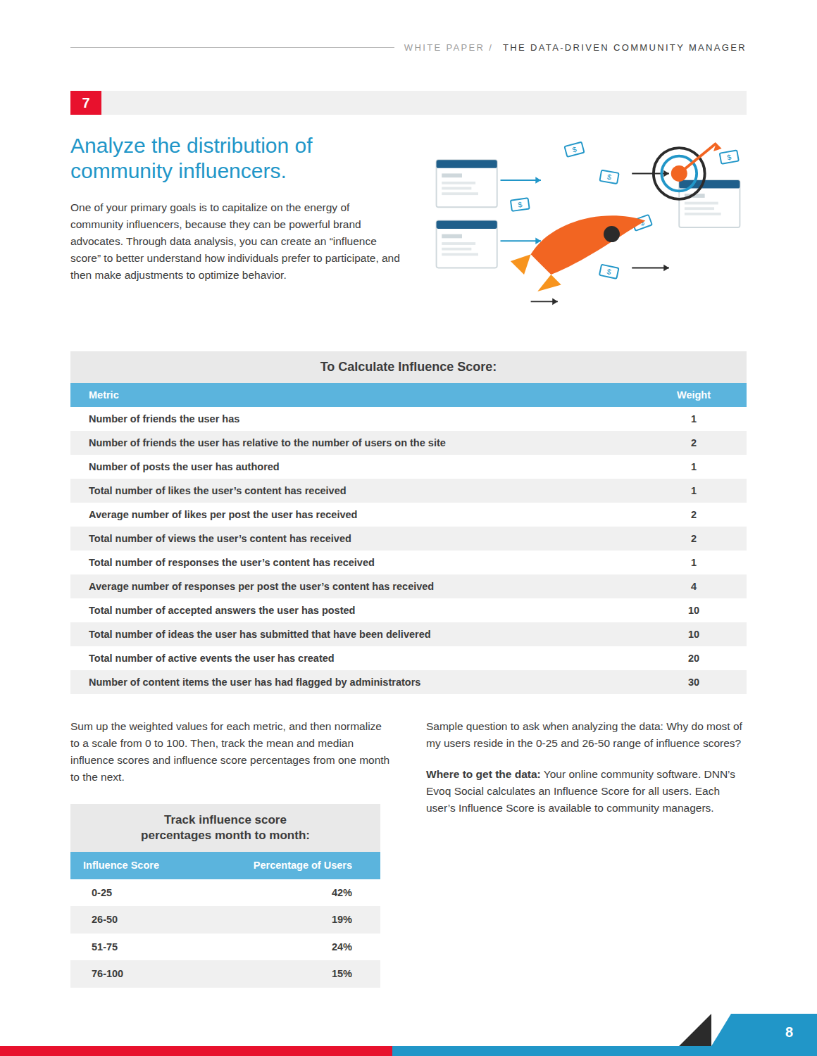White Paper / The Data-Driven Community Manager
7
Analyze the distribution of
community influencers.
One of your primary goals is to capitalize on the energy of community influencers, because they can be powerful brand advocates. Through data analysis, you can create an “influence score” to better understand how individuals prefer to participate, and then make adjustments to optimize behavior.
$ $ $ $ $ $
To Calculate Influence Score:
| Metric | Weight |
| --- | --- |
| Number of friends the user has | 1 |
| Number of friends the user has relative to the number of users on the site | 2 |
| Number of posts the user has authored | 1 |
| Total number of likes the user’s content has received | 1 |
| Average number of likes per post the user has received | 2 |
| Total number of views the user’s content has received | 2 |
| Total number of responses the user’s content has received | 1 |
| Average number of responses per post the user’s content has received | 4 |
| Total number of accepted answers the user has posted | 10 |
| Total number of ideas the user has submitted that have been delivered | 10 |
| Total number of active events the user has created | 20 |
| Number of content items the user has had flagged by administrators | 30 |
Sum up the weighted values for each metric, and then normalize to a scale from 0 to 100. Then, track the mean and median influence scores and influence score percentages from one month to the next.
Track influence score percentages month to month:
| Influence Score | Percentage of Users |
| --- | --- |
| 0-25 | 42% |
| 26-50 | 19% |
| 51-75 | 24% |
| 76-100 | 15% |
Sample question to ask when analyzing the data: Why do most of my users reside in the 0-25 and 26-50 range of influence scores?
Where to get the data: Your online community software. DNN’s Evoq Social calculates an Influence Score for all users. Each user’s Influence Score is available to community managers.
8